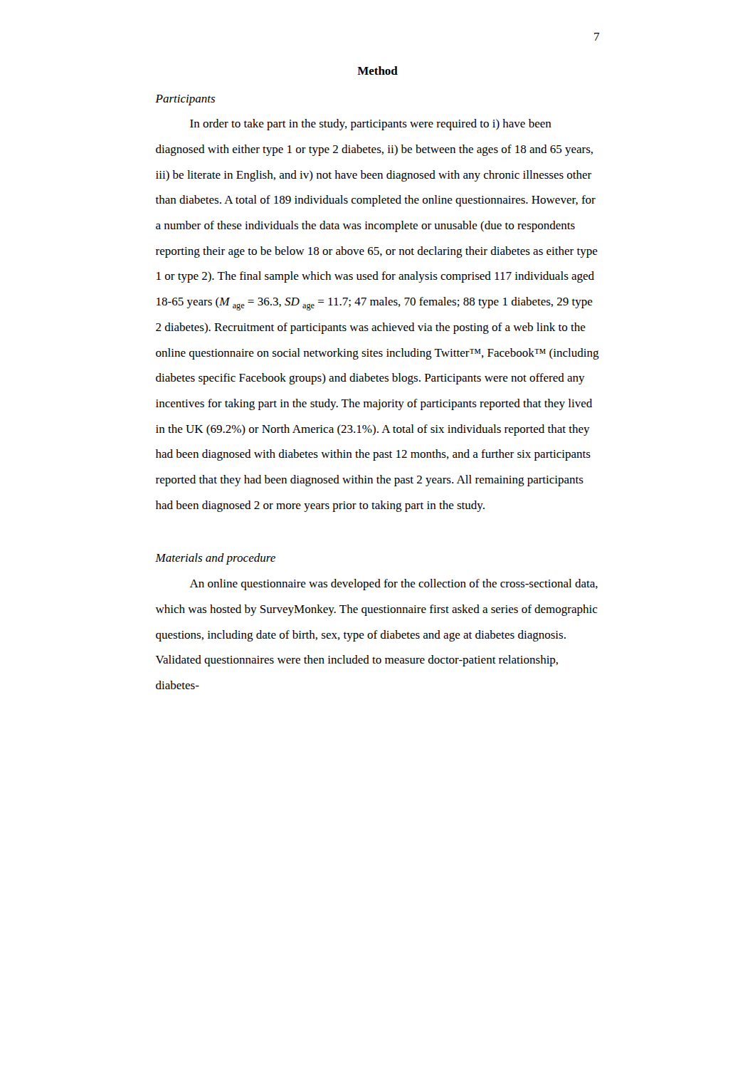7
Method
Participants
In order to take part in the study, participants were required to i) have been diagnosed with either type 1 or type 2 diabetes, ii) be between the ages of 18 and 65 years, iii) be literate in English, and iv) not have been diagnosed with any chronic illnesses other than diabetes. A total of 189 individuals completed the online questionnaires. However, for a number of these individuals the data was incomplete or unusable (due to respondents reporting their age to be below 18 or above 65, or not declaring their diabetes as either type 1 or type 2). The final sample which was used for analysis comprised 117 individuals aged 18-65 years (M age = 36.3, SD age = 11.7; 47 males, 70 females; 88 type 1 diabetes, 29 type 2 diabetes). Recruitment of participants was achieved via the posting of a web link to the online questionnaire on social networking sites including Twitter™, Facebook™ (including diabetes specific Facebook groups) and diabetes blogs. Participants were not offered any incentives for taking part in the study. The majority of participants reported that they lived in the UK (69.2%) or North America (23.1%). A total of six individuals reported that they had been diagnosed with diabetes within the past 12 months, and a further six participants reported that they had been diagnosed within the past 2 years. All remaining participants had been diagnosed 2 or more years prior to taking part in the study.
Materials and procedure
An online questionnaire was developed for the collection of the cross-sectional data, which was hosted by SurveyMonkey. The questionnaire first asked a series of demographic questions, including date of birth, sex, type of diabetes and age at diabetes diagnosis. Validated questionnaires were then included to measure doctor-patient relationship, diabetes-